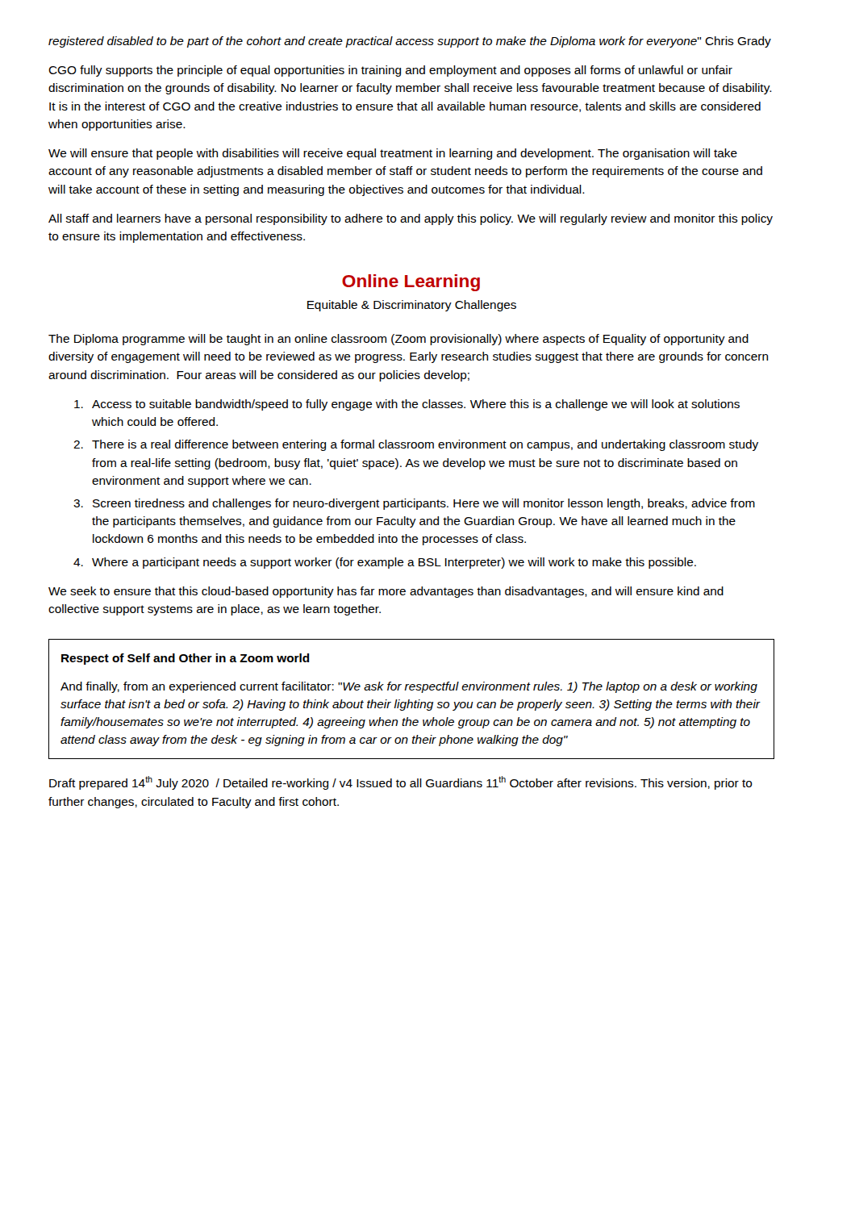registered disabled to be part of the cohort and create practical access support to make the Diploma work for everyone" Chris Grady
CGO fully supports the principle of equal opportunities in training and employment and opposes all forms of unlawful or unfair discrimination on the grounds of disability. No learner or faculty member shall receive less favourable treatment because of disability. It is in the interest of CGO and the creative industries to ensure that all available human resource, talents and skills are considered when opportunities arise.
We will ensure that people with disabilities will receive equal treatment in learning and development. The organisation will take account of any reasonable adjustments a disabled member of staff or student needs to perform the requirements of the course and will take account of these in setting and measuring the objectives and outcomes for that individual.
All staff and learners have a personal responsibility to adhere to and apply this policy. We will regularly review and monitor this policy to ensure its implementation and effectiveness.
Online Learning
Equitable & Discriminatory Challenges
The Diploma programme will be taught in an online classroom (Zoom provisionally) where aspects of Equality of opportunity and diversity of engagement will need to be reviewed as we progress. Early research studies suggest that there are grounds for concern around discrimination. Four areas will be considered as our policies develop;
Access to suitable bandwidth/speed to fully engage with the classes. Where this is a challenge we will look at solutions which could be offered.
There is a real difference between entering a formal classroom environment on campus, and undertaking classroom study from a real-life setting (bedroom, busy flat, 'quiet' space). As we develop we must be sure not to discriminate based on environment and support where we can.
Screen tiredness and challenges for neuro-divergent participants. Here we will monitor lesson length, breaks, advice from the participants themselves, and guidance from our Faculty and the Guardian Group. We have all learned much in the lockdown 6 months and this needs to be embedded into the processes of class.
Where a participant needs a support worker (for example a BSL Interpreter) we will work to make this possible.
We seek to ensure that this cloud-based opportunity has far more advantages than disadvantages, and will ensure kind and collective support systems are in place, as we learn together.
Respect of Self and Other in a Zoom world
And finally, from an experienced current facilitator: "We ask for respectful environment rules. 1) The laptop on a desk or working surface that isn't a bed or sofa. 2) Having to think about their lighting so you can be properly seen. 3) Setting the terms with their family/housemates so we're not interrupted. 4) agreeing when the whole group can be on camera and not. 5) not attempting to attend class away from the desk - eg signing in from a car or on their phone walking the dog"
Draft prepared 14th July 2020 / Detailed re-working / v4 Issued to all Guardians 11th October after revisions. This version, prior to further changes, circulated to Faculty and first cohort.